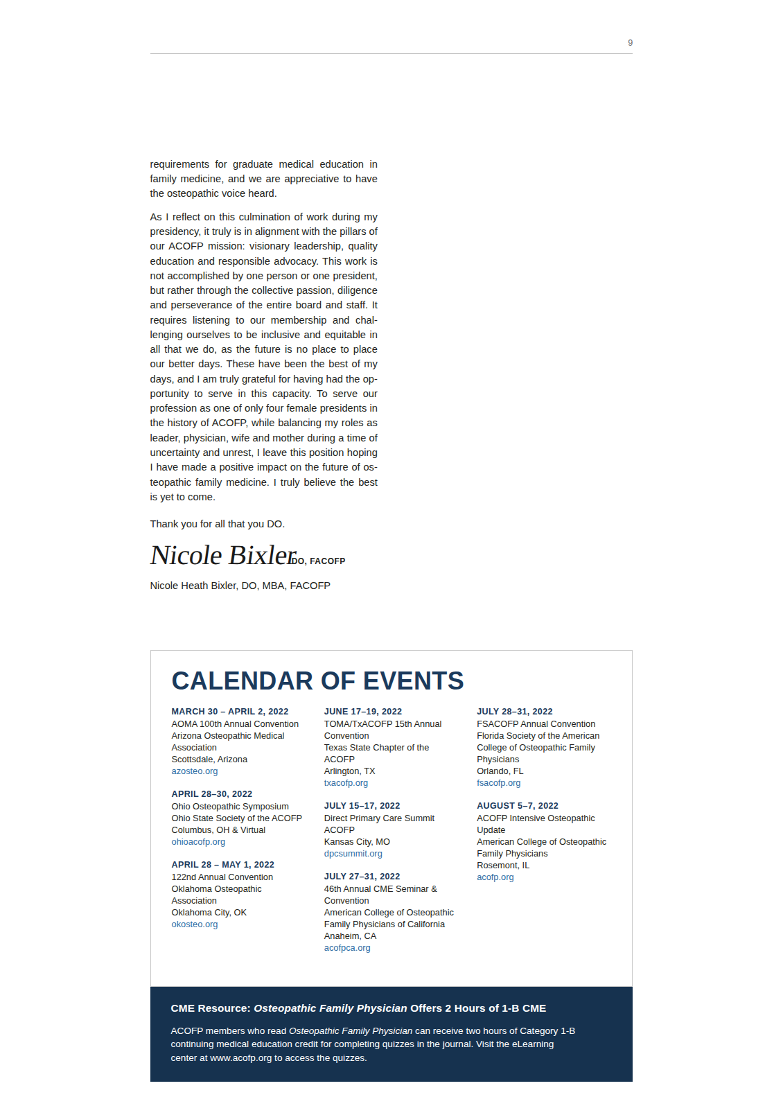9
requirements for graduate medical education in family medicine, and we are appreciative to have the osteopathic voice heard.
As I reflect on this culmination of work during my presidency, it truly is in alignment with the pillars of our ACOFP mission: visionary leadership, quality education and responsible advocacy. This work is not accomplished by one person or one president, but rather through the collective passion, diligence and perseverance of the entire board and staff. It requires listening to our membership and challenging ourselves to be inclusive and equitable in all that we do, as the future is no place to place our better days. These have been the best of my days, and I am truly grateful for having had the opportunity to serve in this capacity. To serve our profession as one of only four female presidents in the history of ACOFP, while balancing my roles as leader, physician, wife and mother during a time of uncertainty and unrest, I leave this position hoping I have made a positive impact on the future of osteopathic family medicine. I truly believe the best is yet to come.
Thank you for all that you DO.
Nicole Bixler DO, FACOFP
Nicole Heath Bixler, DO, MBA, FACOFP
Calendar of Events
MARCH 30 – APRIL 2, 2022 AOMA 100th Annual Convention
Arizona Osteopathic Medical Association
Scottsdale, Arizona
azosteo.org
APRIL 28–30, 2022 Ohio Osteopathic Symposium
Ohio State Society of the ACOFP
Columbus, OH & Virtual
ohioacofp.org
APRIL 28 – MAY 1, 2022 122nd Annual Convention
Oklahoma Osteopathic Association
Oklahoma City, OK
okosteo.org
JUNE 17–19, 2022 TOMA/TxACOFP 15th Annual Convention
Texas State Chapter of the ACOFP
Arlington, TX
txacofp.org
JULY 15–17, 2022 Direct Primary Care Summit
ACOFP
Kansas City, MO
dpcsummit.org
JULY 27–31, 2022 46th Annual CME Seminar & Convention
American College of Osteopathic Family Physicians of California
Anaheim, CA
acofpca.org
JULY 28–31, 2022 FSACOFP Annual Convention
Florida Society of the American College of Osteopathic Family Physicians
Orlando, FL
fsacofp.org
AUGUST 5–7, 2022 ACOFP Intensive Osteopathic Update
American College of Osteopathic Family Physicians
Rosemont, IL
acofp.org
CME Resource: Osteopathic Family Physician Offers 2 Hours of 1-B CME
ACOFP members who read Osteopathic Family Physician can receive two hours of Category 1-B continuing medical education credit for completing quizzes in the journal. Visit the eLearning center at www.acofp.org to access the quizzes.